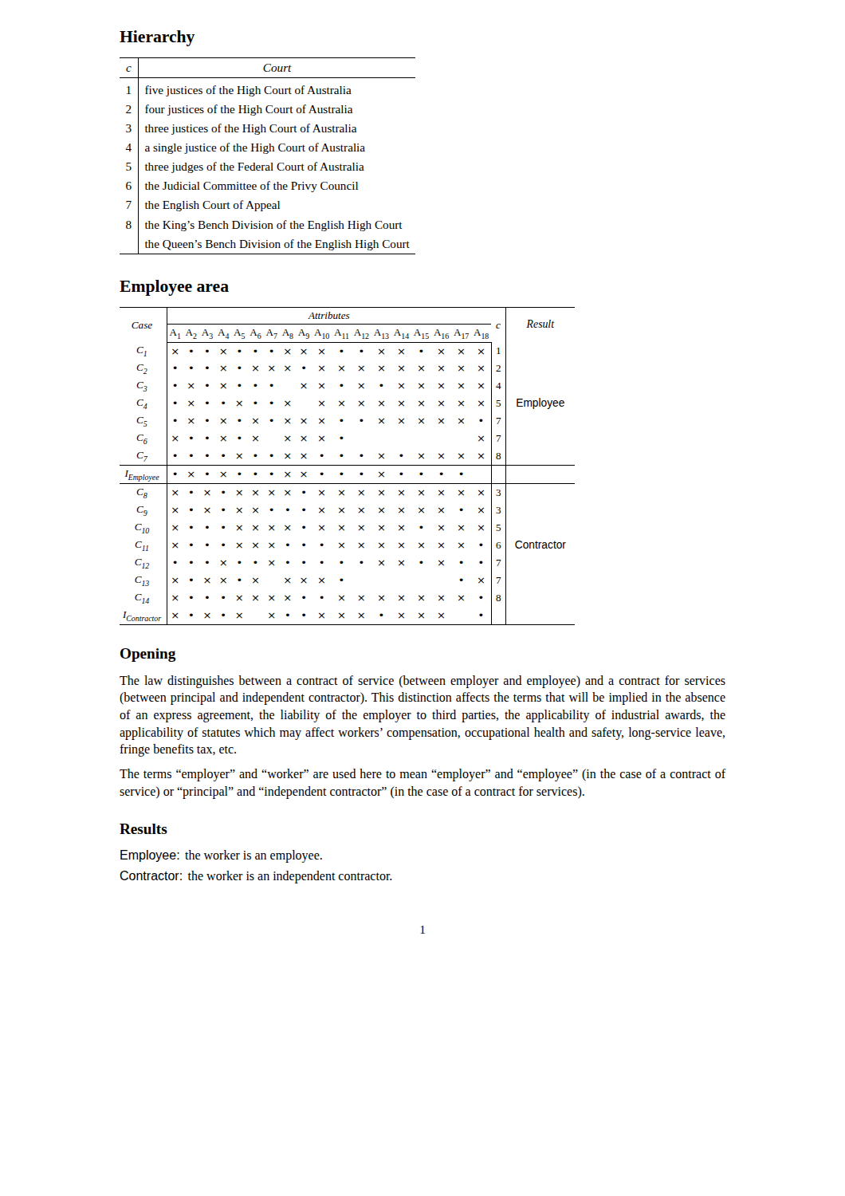Hierarchy
| c | Court |
| --- | --- |
| 1 | five justices of the High Court of Australia |
| 2 | four justices of the High Court of Australia |
| 3 | three justices of the High Court of Australia |
| 4 | a single justice of the High Court of Australia |
| 5 | three judges of the Federal Court of Australia |
| 6 | the Judicial Committee of the Privy Council |
| 7 | the English Court of Appeal |
| 8 | the King’s Bench Division of the English High Court |
| | the Queen’s Bench Division of the English High Court |
Employee area
| Case | Attributes | c | Result |
| --- | --- | --- | --- |
| A 1 | A 2 | A 3 | A 4 | A 5 | A 6 | A 7 | A 8 | A 9 | A 10 | A 11 | A 12 | A 13 | A 14 | A 15 | A 16 | A 17 | A 18 |
| C 1 | × | • | • | × | • | • | • | × | × | × | • | • | × | × | • | × | × | × | 1 | Employee |
| C 2 | • | • | • | × | • | × | × | × | • | × | × | × | × | × | × | × | × | × | 2 |
| C 3 | • | × | • | × | • | • | • | | × | × | • | × | • | × | × | × | × | × | 4 |
| C 4 | • | × | • | • | × | • | • | × | | × | × | × | × | × | × | × | × | × | 5 |
| C 5 | • | × | • | × | • | × | • | × | × | × | • | • | × | × | × | × | × | • | 7 |
| C 6 | × | • | • | × | • | × | | × | × | × | • | | | | | | | × | 7 |
| C 7 | • | • | • | • | × | • | • | × | × | • | • | • | × | • | × | × | × | × | 8 |
| I Employee | • | × | • | × | • | • | • | × | × | • | • | • | × | • | • | • | • | | | |
| C 8 | × | • | × | • | × | × | × | × | • | × | × | × | × | × | × | × | × | × | 3 | Contractor |
| C 9 | × | • | × | • | × | × | • | • | • | × | × | × | × | × | × | × | • | × | 3 |
| C 10 | × | • | • | • | × | × | × | × | • | × | × | × | × | × | • | × | × | × | 5 |
| C 11 | × | • | • | • | × | × | × | • | • | • | × | × | × | × | × | × | × | • | 6 |
| C 12 | • | • | • | × | • | • | × | • | • | • | • | • | × | × | • | × | • | • | 7 |
| C 13 | × | • | × | × | • | × | | × | × | × | • | | | | | | • | × | 7 |
| C 14 | × | • | • | • | × | × | × | × | • | • | × | × | × | × | × | × | × | • | 8 |
| I Contractor | × | • | × | • | × | | × | • | • | × | × | × | • | × | × | × | | • | | |
Opening
The law distinguishes between a contract of service (between employer and employee) and a contract for services (between principal and independent contractor). This distinction affects the terms that will be implied in the absence of an express agreement, the liability of the employer to third parties, the applicability of industrial awards, the applicability of statutes which may affect workers’ compensation, occupational health and safety, long-service leave, fringe benefits tax, etc.
The terms “employer” and “worker” are used here to mean “employer” and “employee” (in the case of a contract of service) or “principal” and “independent contractor” (in the case of a contract for services).
Results
Employee:
the worker is an employee.
Contractor:
the worker is an independent contractor.
1